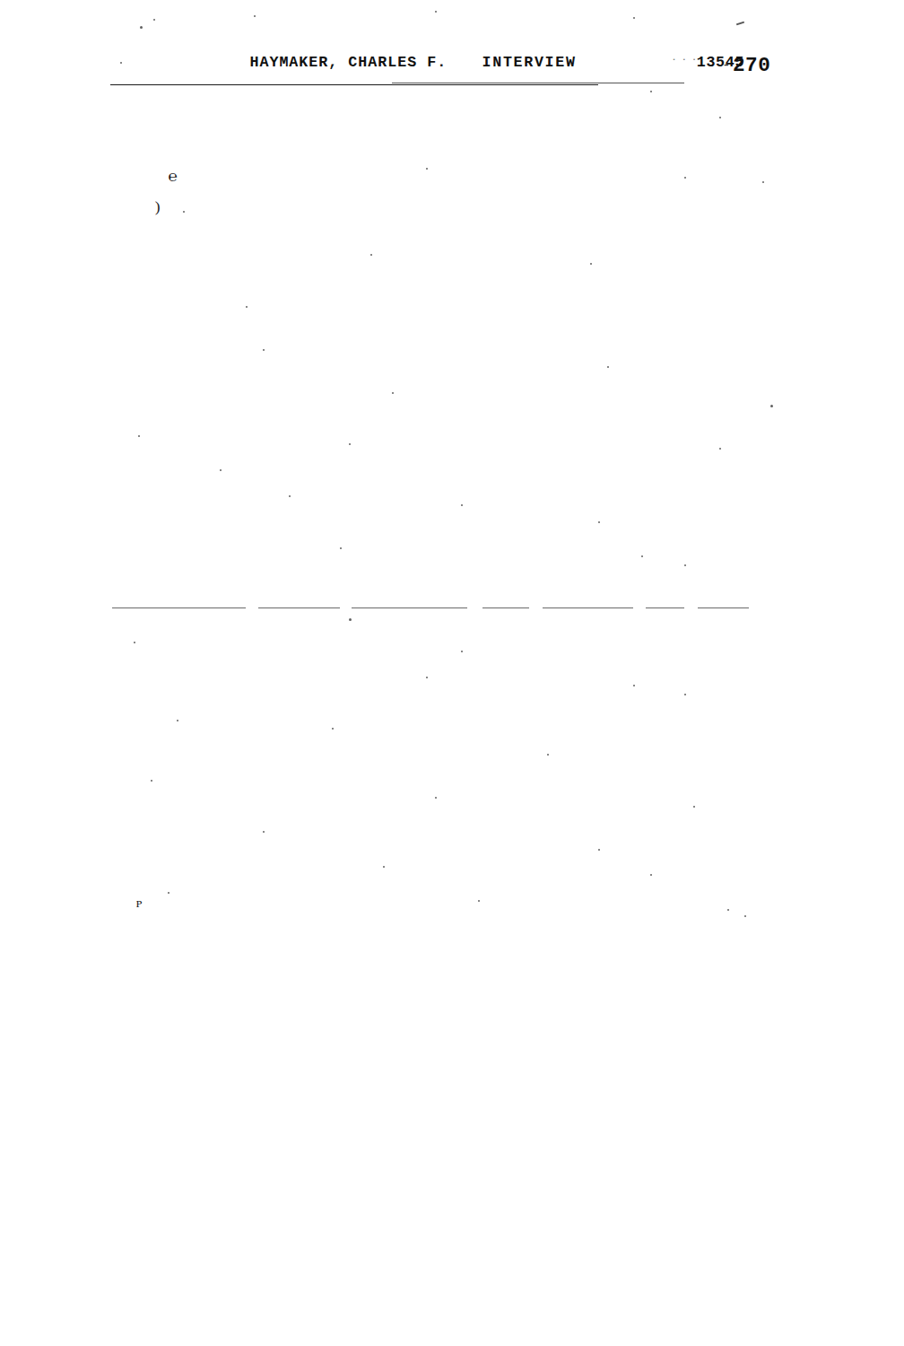HAYMAKER, CHARLES F.
INTERVIEW
. . . 13545
-270
℮
)
ᴘ